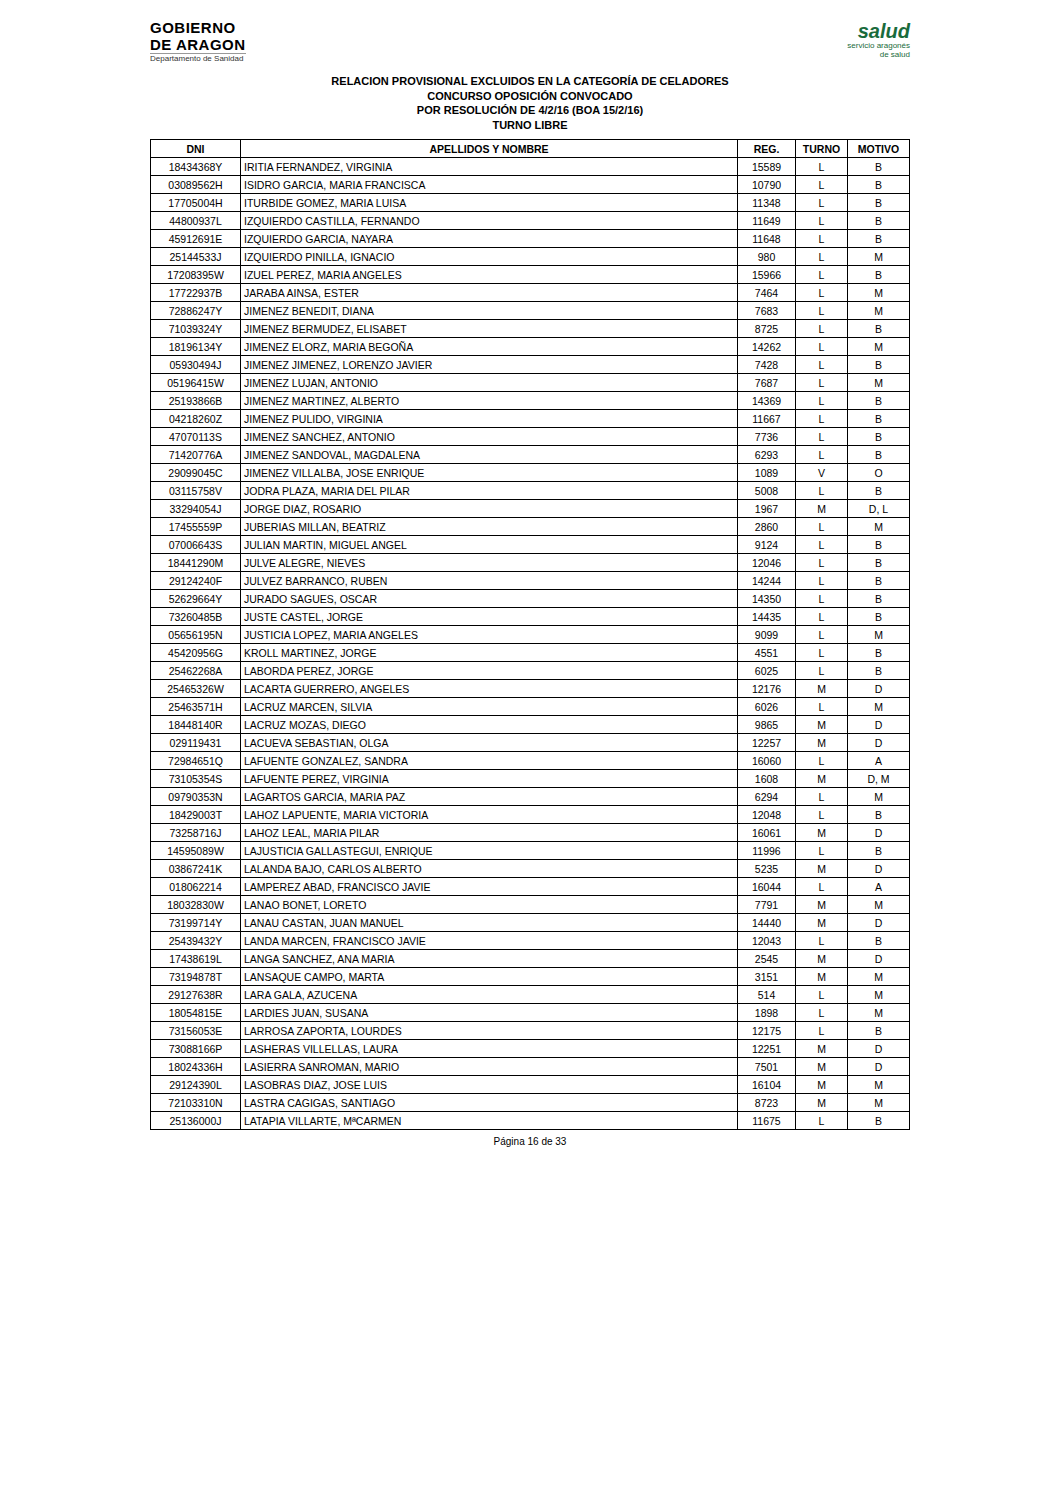GOBIERNO
DE ARAGON
Departamento de Sanidad
salud
servicio aragonés
de salud
RELACION PROVISIONAL EXCLUIDOS EN LA CATEGORÍA DE CELADORES
CONCURSO OPOSICIÓN CONVOCADO
POR RESOLUCIÓN DE 4/2/16 (BOA 15/2/16)
TURNO LIBRE
| DNI | APELLIDOS Y NOMBRE | REG. | TURNO | MOTIVO |
| --- | --- | --- | --- | --- |
| 18434368Y | IRITIA FERNANDEZ, VIRGINIA | 15589 | L | B |
| 03089562H | ISIDRO GARCIA, MARIA FRANCISCA | 10790 | L | B |
| 17705004H | ITURBIDE GOMEZ, MARIA LUISA | 11348 | L | B |
| 44800937L | IZQUIERDO CASTILLA, FERNANDO | 11649 | L | B |
| 45912691E | IZQUIERDO GARCIA, NAYARA | 11648 | L | B |
| 25144533J | IZQUIERDO PINILLA, IGNACIO | 980 | L | M |
| 17208395W | IZUEL PEREZ, MARIA ANGELES | 15966 | L | B |
| 17722937B | JARABA AINSA, ESTER | 7464 | L | M |
| 72886247Y | JIMENEZ BENEDIT, DIANA | 7683 | L | M |
| 71039324Y | JIMENEZ BERMUDEZ, ELISABET | 8725 | L | B |
| 18196134Y | JIMENEZ ELORZ, MARIA BEGOÑA | 14262 | L | M |
| 05930494J | JIMENEZ JIMENEZ, LORENZO JAVIER | 7428 | L | B |
| 05196415W | JIMENEZ LUJAN, ANTONIO | 7687 | L | M |
| 25193866B | JIMENEZ MARTINEZ, ALBERTO | 14369 | L | B |
| 04218260Z | JIMENEZ PULIDO, VIRGINIA | 11667 | L | B |
| 47070113S | JIMENEZ SANCHEZ, ANTONIO | 7736 | L | B |
| 71420776A | JIMENEZ SANDOVAL, MAGDALENA | 6293 | L | B |
| 29099045C | JIMENEZ VILLALBA, JOSE ENRIQUE | 1089 | V | O |
| 03115758V | JODRA PLAZA, MARIA DEL PILAR | 5008 | L | B |
| 33294054J | JORGE DIAZ, ROSARIO | 1967 | M | D, L |
| 17455559P | JUBERIAS MILLAN, BEATRIZ | 2860 | L | M |
| 07006643S | JULIAN MARTIN, MIGUEL ANGEL | 9124 | L | B |
| 18441290M | JULVE ALEGRE, NIEVES | 12046 | L | B |
| 29124240F | JULVEZ BARRANCO, RUBEN | 14244 | L | B |
| 52629664Y | JURADO SAGUES, OSCAR | 14350 | L | B |
| 73260485B | JUSTE CASTEL, JORGE | 14435 | L | B |
| 05656195N | JUSTICIA LOPEZ, MARIA ANGELES | 9099 | L | M |
| 45420956G | KROLL MARTINEZ, JORGE | 4551 | L | B |
| 25462268A | LABORDA PEREZ, JORGE | 6025 | L | B |
| 25465326W | LACARTA GUERRERO, ANGELES | 12176 | M | D |
| 25463571H | LACRUZ MARCEN, SILVIA | 6026 | L | M |
| 18448140R | LACRUZ MOZAS, DIEGO | 9865 | M | D |
| 029119431 | LACUEVA SEBASTIAN, OLGA | 12257 | M | D |
| 72984651Q | LAFUENTE GONZALEZ, SANDRA | 16060 | L | A |
| 73105354S | LAFUENTE PEREZ, VIRGINIA | 1608 | M | D, M |
| 09790353N | LAGARTOS GARCIA, MARIA PAZ | 6294 | L | M |
| 18429003T | LAHOZ LAPUENTE, MARIA VICTORIA | 12048 | L | B |
| 73258716J | LAHOZ LEAL, MARIA PILAR | 16061 | M | D |
| 14595089W | LAJUSTICIA GALLASTEGUI, ENRIQUE | 11996 | L | B |
| 03867241K | LALANDA BAJO, CARLOS ALBERTO | 5235 | M | D |
| 018062214 | LAMPEREZ ABAD, FRANCISCO JAVIE | 16044 | L | A |
| 18032830W | LANAO BONET, LORETO | 7791 | M | M |
| 73199714Y | LANAU CASTAN, JUAN MANUEL | 14440 | M | D |
| 25439432Y | LANDA MARCEN, FRANCISCO JAVIE | 12043 | L | B |
| 17438619L | LANGA SANCHEZ, ANA MARIA | 2545 | M | D |
| 73194878T | LANSAQUE CAMPO, MARTA | 3151 | M | M |
| 29127638R | LARA GALA, AZUCENA | 514 | L | M |
| 18054815E | LARDIES JUAN, SUSANA | 1898 | L | M |
| 73156053E | LARROSA ZAPORTA, LOURDES | 12175 | L | B |
| 73088166P | LASHERAS VILLELLAS, LAURA | 12251 | M | D |
| 18024336H | LASIERRA SANROMAN, MARIO | 7501 | M | D |
| 29124390L | LASOBRAS DIAZ, JOSE LUIS | 16104 | M | M |
| 72103310N | LASTRA CAGIGAS, SANTIAGO | 8723 | M | M |
| 25136000J | LATAPIA VILLARTE, MªCARMEN | 11675 | L | B |
Página 16 de 33